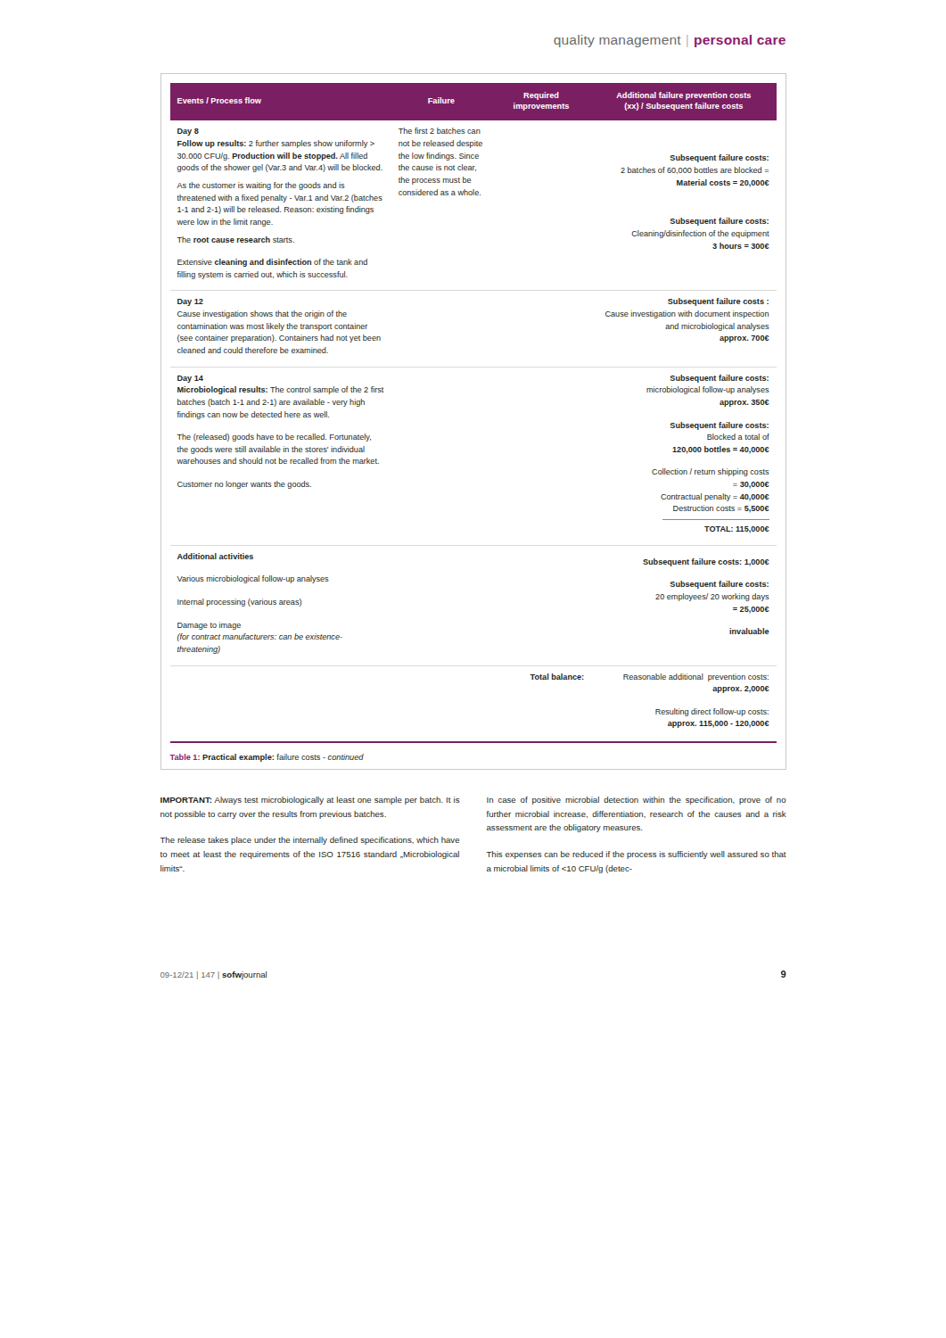quality management|personal care
| Events / Process flow | Failure | Required improvements | Additional failure prevention costs (xx) / Subsequent failure costs |
| --- | --- | --- | --- |
| Day 8 Follow up results: 2 further samples show uniformly > 30.000 CFU/g. Production will be stopped. All filled goods of the shower gel (Var.3 and Var.4) will be blocked. As the customer is waiting for the goods and is threatened with a fixed penalty - Var.1 and Var.2 (batches 1-1 and 2-1) will be released. Reason: existing findings were low in the limit range. The root cause research starts. Extensive cleaning and disinfection of the tank and filling system is carried out, which is successful. | The first 2 batches can not be released despite the low findings. Since the cause is not clear, the process must be considered as a whole. | | Subsequent failure costs: 2 batches of 60,000 bottles are blocked = Material costs = 20,000€ Subsequent failure costs: Cleaning/disinfection of the equipment 3 hours = 300€ |
| Day 12 Cause investigation shows that the origin of the contamination was most likely the transport container (see container preparation). Containers had not yet been cleaned and could therefore be examined. | | | Subsequent failure costs : Cause investigation with document inspection and microbiological analyses approx. 700€ |
| Day 14 Microbiological results: The control sample of the 2 first batches (batch 1-1 and 2-1) are available - very high findings can now be detected here as well. The (released) goods have to be recalled. Fortunately, the goods were still available in the stores' individual warehouses and should not be recalled from the market. Customer no longer wants the goods. | | | Subsequent failure costs: microbiological follow-up analyses approx. 350€ Subsequent failure costs: Blocked a total of 120,000 bottles = 40,000€ Collection / return shipping costs = 30,000€ Contractual penalty = 40,000€ Destruction costs = 5,500€ TOTAL: 115,000€ |
| Additional activities Various microbiological follow-up analyses Internal processing (various areas) Damage to image (for contract manufacturers: can be existence-threatening) | | | Subsequent failure costs: 1,000€ Subsequent failure costs: 20 employees/ 20 working days = 25,000€ invaluable |
| | | Total balance: | Reasonable additional prevention costs: approx. 2,000€ Resulting direct follow-up costs: approx. 115,000 - 120,000€ |
Table 1: Practical example: failure costs - continued
IMPORTANT: Always test microbiologically at least one sample per batch. It is not possible to carry over the results from previous batches.
The release takes place under the internally defined specifications, which have to meet at least the requirements of the ISO 17516 standard „Microbiological limits“.
In case of positive microbial detection within the specification, prove of no further microbial increase, differentiation, research of the causes and a risk assessment are the obligatory measures.
This expenses can be reduced if the process is sufficiently well assured so that a microbial limits of <10 CFU/g (detec-
09-12/21 | 147 | sofw journal
9